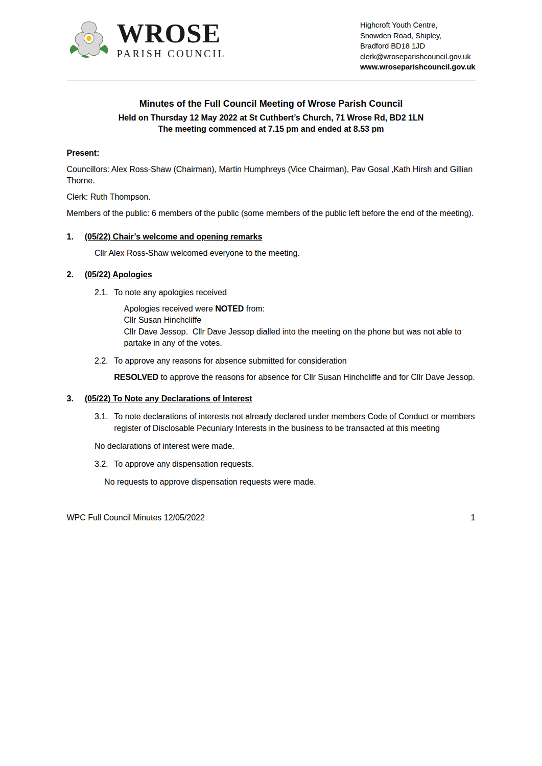WROSE PARISH COUNCIL
Highcroft Youth Centre,
Snowden Road, Shipley,
Bradford BD18 1JD
clerk@wroseparishcouncil.gov.uk
www.wroseparishcouncil.gov.uk
Minutes of the Full Council Meeting of Wrose Parish Council
Held on Thursday 12 May 2022 at St Cuthbert’s Church, 71 Wrose Rd, BD2 1LN
The meeting commenced at 7.15 pm and ended at 8.53 pm
Present:
Councillors: Alex Ross-Shaw (Chairman), Martin Humphreys (Vice Chairman), Pav Gosal ,Kath Hirsh and Gillian Thorne.
Clerk: Ruth Thompson.
Members of the public: 6 members of the public (some members of the public left before the end of the meeting).
(05/22) Chair’s welcome and opening remarks
Cllr Alex Ross-Shaw welcomed everyone to the meeting.
(05/22) Apologies
2.1. To note any apologies received
Apologies received were NOTED from:
Cllr Susan Hinchcliffe
Cllr Dave Jessop. Cllr Dave Jessop dialled into the meeting on the phone but was not able to partake in any of the votes.
2.2. To approve any reasons for absence submitted for consideration
RESOLVED to approve the reasons for absence for Cllr Susan Hinchcliffe and for Cllr Dave Jessop.
(05/22) To Note any Declarations of Interest
3.1. To note declarations of interests not already declared under members Code of Conduct or members register of Disclosable Pecuniary Interests in the business to be transacted at this meeting
No declarations of interest were made.
3.2. To approve any dispensation requests.
No requests to approve dispensation requests were made.
WPC Full Council Minutes 12/05/2022 1